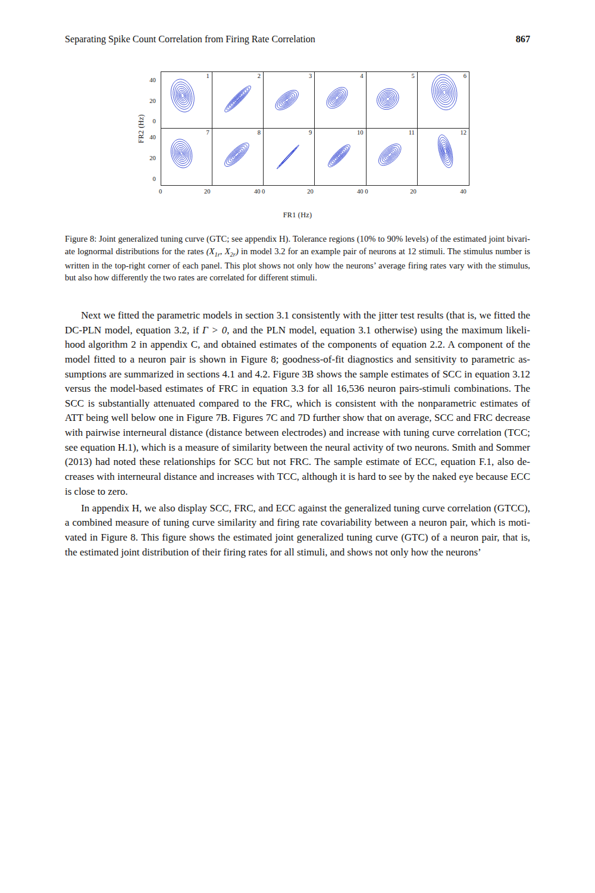Separating Spike Count Correlation from Firing Rate Correlation 867
40 20 0 40 20 0
FR2 (Hz)
1
2
3
4
5
6
7
8
9
10
11
12
02040
02040
02040
FR1 (Hz)
Figure 8: Joint generalized tuning curve (GTC; see appendix H). Tolerance regions (10% to 90% levels) of the estimated joint bivariate lognormal distributions for the rates (X1r, X2r) in model 3.2 for an example pair of neurons at 12 stimuli. The stimulus number is written in the top-right corner of each panel. This plot shows not only how the neurons’ average firing rates vary with the stimulus, but also how differently the two rates are correlated for different stimuli.
Next we fitted the parametric models in section 3.1 consistently with the jitter test results (that is, we fitted the DC-PLN model, equation 3.2, if Γ > 0, and the PLN model, equation 3.1 otherwise) using the maximum likelihood algorithm 2 in appendix C, and obtained estimates of the components of equation 2.2. A component of the model fitted to a neuron pair is shown in Figure 8; goodness-of-fit diagnostics and sensitivity to parametric assumptions are summarized in sections 4.1 and 4.2. Figure 3B shows the sample estimates of SCC in equation 3.12 versus the model-based estimates of FRC in equation 3.3 for all 16,536 neuron pairs-stimuli combinations. The SCC is substantially attenuated compared to the FRC, which is consistent with the nonparametric estimates of ATT being well below one in Figure 7B. Figures 7C and 7D further show that on average, SCC and FRC decrease with pairwise interneural distance (distance between electrodes) and increase with tuning curve correlation (TCC; see equation H.1), which is a measure of similarity between the neural activity of two neurons. Smith and Sommer (2013) had noted these relationships for SCC but not FRC. The sample estimate of ECC, equation F.1, also decreases with interneural distance and increases with TCC, although it is hard to see by the naked eye because ECC is close to zero.
In appendix H, we also display SCC, FRC, and ECC against the generalized tuning curve correlation (GTCC), a combined measure of tuning curve similarity and firing rate covariability between a neuron pair, which is motivated in Figure 8. This figure shows the estimated joint generalized tuning curve (GTC) of a neuron pair, that is, the estimated joint distribution of their firing rates for all stimuli, and shows not only how the neurons’